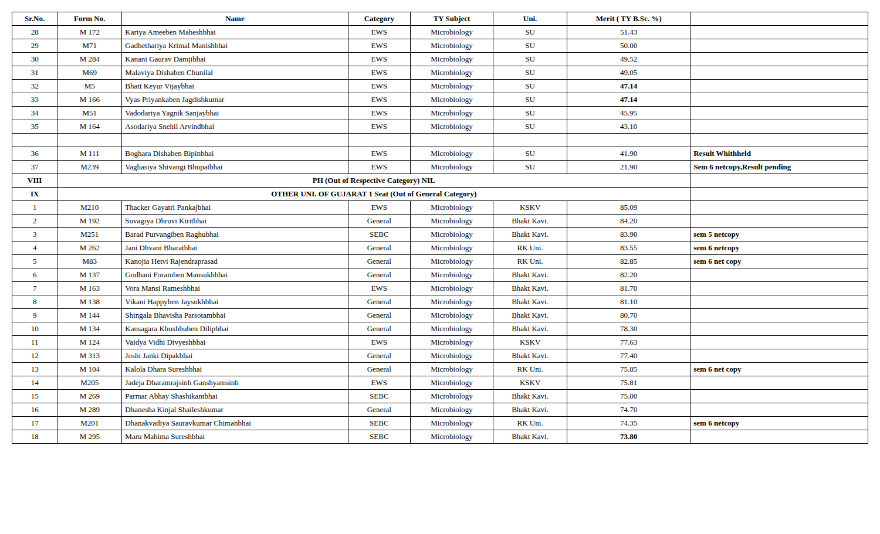| Sr.No. | Form No. | Name | Category | TY Subject | Uni. | Merit ( TY B.Sc. %) | |
| --- | --- | --- | --- | --- | --- | --- | --- |
| 28 | M 172 | Kariya Ameeben Maheshbhai | EWS | Microbiology | SU | 51.43 | |
| 29 | M71 | Gadhethariya Krimal Manishbhai | EWS | Microbiology | SU | 50.00 | |
| 30 | M 284 | Kanani Gaurav Damjibhai | EWS | Microbiology | SU | 49.52 | |
| 31 | M69 | Malaviya Dishaben Chunilal | EWS | Microbiology | SU | 49.05 | |
| 32 | M5 | Bhatt Keyur Vijaybhai | EWS | Microbiology | SU | 47.14 | |
| 33 | M 166 | Vyas Priyankaben Jagdishkumar | EWS | Microbiology | SU | 47.14 | |
| 34 | M51 | Vadodariya Yagnik Sanjaybhai | EWS | Microbiology | SU | 45.95 | |
| 35 | M 164 | Asodariya Snehil Arvindbhai | EWS | Microbiology | SU | 43.10 | |
| 36 | M 111 | Boghara Dishaben Bipinbhai | EWS | Microbiology | SU | 41.90 | Result Whithheld |
| 37 | M239 | Vaghasiya Shivangi Bhupatbhai | EWS | Microbiology | SU | 21.90 | Sem 6 netcopy,Result pending |
| VIII | PH (Out of Respective Category) NIL | |
| IX | OTHER UNI. OF GUJARAT 1 Seat (Out of General Category) | |
| 1 | M210 | Thacker Gayatri Pankajbhai | EWS | Microbiology | KSKV | 85.09 | |
| 2 | M 192 | Suvagiya Dhruvi Kiritbhai | General | Microbiology | Bhakt Kavi. | 84.20 | |
| 3 | M251 | Barad Purvangiben Raghubhai | SEBC | Microbiology | Bhakt Kavi. | 83.90 | sem 5 netcopy |
| 4 | M 262 | Jani Dhvani Bharatbhai | General | Microbiology | RK Uni. | 83.55 | sem 6 netcopy |
| 5 | M83 | Kanojia Hetvi Rajendraprasad | General | Microbiology | RK Uni. | 82.85 | sem 6 net copy |
| 6 | M 137 | Godhani Foramben Mansukhbhai | General | Microbiology | Bhakt Kavi. | 82.20 | |
| 7 | M 163 | Vora Mansi Rameshbhai | EWS | Microbiology | Bhakt Kavi. | 81.70 | |
| 8 | M 138 | Vikani Happyben Jaysukhbhai | General | Microbiology | Bhakt Kavi. | 81.10 | |
| 9 | M 144 | Shingala Bhavisha Parsotambhai | General | Microbiology | Bhakt Kavi. | 80.70 | |
| 10 | M 134 | Kansagara Khushbuben Dilipbhai | General | Microbiology | Bhakt Kavi. | 78.30 | |
| 11 | M 124 | Vaidya Vidhi Divyeshbhai | EWS | Microbiology | KSKV | 77.63 | |
| 12 | M 313 | Joshi Janki Dipakbhai | General | Microbiology | Bhakt Kavi. | 77.40 | |
| 13 | M 104 | Kalola Dhara Sureshbhai | General | Microbiology | RK Uni. | 75.85 | sem 6 net copy |
| 14 | M205 | Jadeja Dharamrajsinh Ganshyamsinh | EWS | Microbiology | KSKV | 75.81 | |
| 15 | M 269 | Parmar Abhay Shashikantbhai | SEBC | Microbiology | Bhakt Kavi. | 75.00 | |
| 16 | M 289 | Dhanesha Kinjal Shaileshkumar | General | Microbiology | Bhakt Kavi. | 74.70 | |
| 17 | M201 | Dhanakvadiya Sauravkumar Chimanbhai | SEBC | Microbiology | RK Uni. | 74.35 | sem 6 netcopy |
| 18 | M 295 | Maru Mahima Sureshbhai | SEBC | Microbiology | Bhakt Kavi. | 73.80 | |